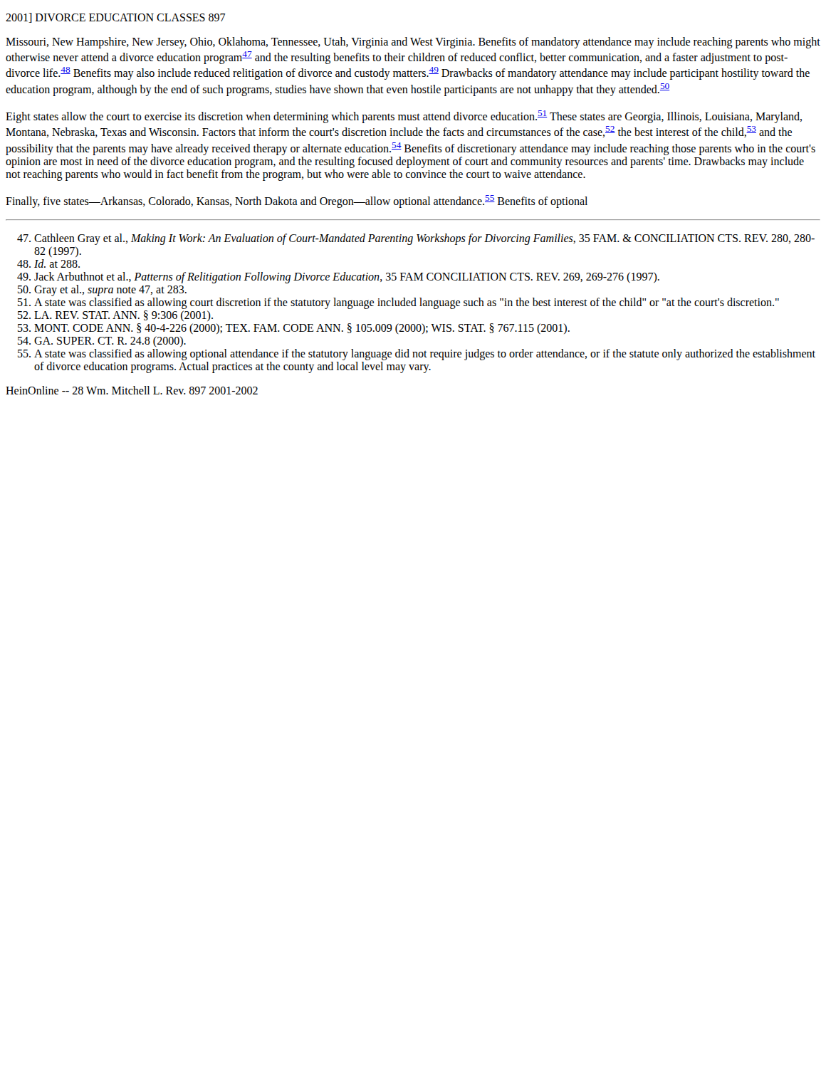2001] DIVORCE EDUCATION CLASSES 897
Missouri, New Hampshire, New Jersey, Ohio, Oklahoma, Tennessee, Utah, Virginia and West Virginia. Benefits of mandatory attendance may include reaching parents who might otherwise never attend a divorce education program47 and the resulting benefits to their children of reduced conflict, better communication, and a faster adjustment to post-divorce life.48 Benefits may also include reduced relitigation of divorce and custody matters.49 Drawbacks of mandatory attendance may include participant hostility toward the education program, although by the end of such programs, studies have shown that even hostile participants are not unhappy that they attended.50
Eight states allow the court to exercise its discretion when determining which parents must attend divorce education.51 These states are Georgia, Illinois, Louisiana, Maryland, Montana, Nebraska, Texas and Wisconsin. Factors that inform the court's discretion include the facts and circumstances of the case,52 the best interest of the child,53 and the possibility that the parents may have already received therapy or alternate education.54 Benefits of discretionary attendance may include reaching those parents who in the court's opinion are most in need of the divorce education program, and the resulting focused deployment of court and community resources and parents' time. Drawbacks may include not reaching parents who would in fact benefit from the program, but who were able to convince the court to waive attendance.
Finally, five states—Arkansas, Colorado, Kansas, North Dakota and Oregon—allow optional attendance.55 Benefits of optional
Cathleen Gray et al., Making It Work: An Evaluation of Court-Mandated Parenting Workshops for Divorcing Families, 35 FAM. & CONCILIATION CTS. REV. 280, 280-82 (1997).
Id. at 288.
Jack Arbuthnot et al., Patterns of Relitigation Following Divorce Education, 35 FAM CONCILIATION CTS. REV. 269, 269-276 (1997).
Gray et al., supra note 47, at 283.
A state was classified as allowing court discretion if the statutory language included language such as "in the best interest of the child" or "at the court's discretion."
LA. REV. STAT. ANN. § 9:306 (2001).
MONT. CODE ANN. § 40-4-226 (2000); TEX. FAM. CODE ANN. § 105.009 (2000); WIS. STAT. § 767.115 (2001).
GA. SUPER. CT. R. 24.8 (2000).
A state was classified as allowing optional attendance if the statutory language did not require judges to order attendance, or if the statute only authorized the establishment of divorce education programs. Actual practices at the county and local level may vary.
HeinOnline -- 28 Wm. Mitchell L. Rev. 897 2001-2002